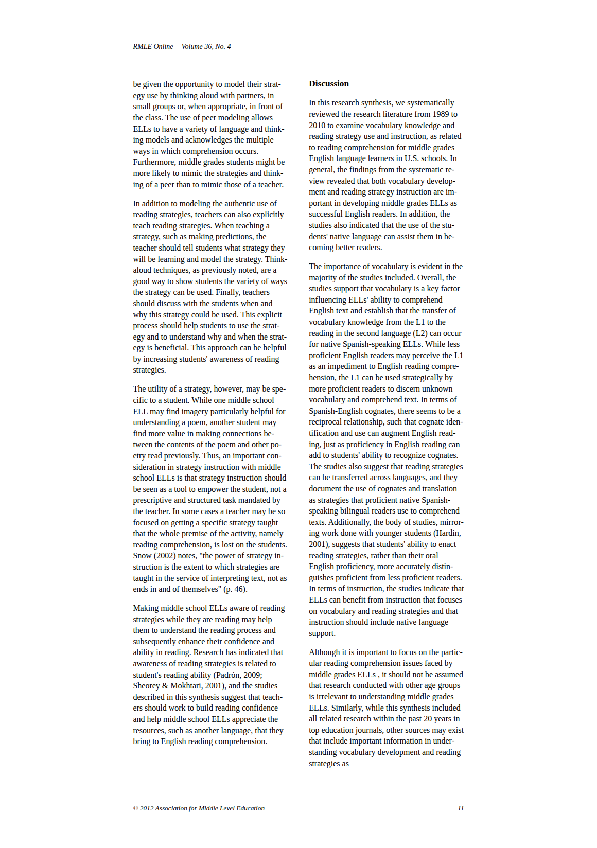RMLE Online— Volume 36, No. 4
be given the opportunity to model their strategy use by thinking aloud with partners, in small groups or, when appropriate, in front of the class. The use of peer modeling allows ELLs to have a variety of language and thinking models and acknowledges the multiple ways in which comprehension occurs. Furthermore, middle grades students might be more likely to mimic the strategies and thinking of a peer than to mimic those of a teacher.
In addition to modeling the authentic use of reading strategies, teachers can also explicitly teach reading strategies. When teaching a strategy, such as making predictions, the teacher should tell students what strategy they will be learning and model the strategy. Think-aloud techniques, as previously noted, are a good way to show students the variety of ways the strategy can be used. Finally, teachers should discuss with the students when and why this strategy could be used. This explicit process should help students to use the strategy and to understand why and when the strategy is beneficial. This approach can be helpful by increasing students' awareness of reading strategies.
The utility of a strategy, however, may be specific to a student. While one middle school ELL may find imagery particularly helpful for understanding a poem, another student may find more value in making connections between the contents of the poem and other poetry read previously. Thus, an important consideration in strategy instruction with middle school ELLs is that strategy instruction should be seen as a tool to empower the student, not a prescriptive and structured task mandated by the teacher. In some cases a teacher may be so focused on getting a specific strategy taught that the whole premise of the activity, namely reading comprehension, is lost on the students. Snow (2002) notes, "the power of strategy instruction is the extent to which strategies are taught in the service of interpreting text, not as ends in and of themselves" (p. 46).
Making middle school ELLs aware of reading strategies while they are reading may help them to understand the reading process and subsequently enhance their confidence and ability in reading. Research has indicated that awareness of reading strategies is related to student's reading ability (Padrón, 2009; Sheorey & Mokhtari, 2001), and the studies described in this synthesis suggest that teachers should work to build reading confidence and help middle school ELLs appreciate the resources, such as another language, that they bring to English reading comprehension.
Discussion
In this research synthesis, we systematically reviewed the research literature from 1989 to 2010 to examine vocabulary knowledge and reading strategy use and instruction, as related to reading comprehension for middle grades English language learners in U.S. schools. In general, the findings from the systematic review revealed that both vocabulary development and reading strategy instruction are important in developing middle grades ELLs as successful English readers. In addition, the studies also indicated that the use of the students' native language can assist them in becoming better readers.
The importance of vocabulary is evident in the majority of the studies included. Overall, the studies support that vocabulary is a key factor influencing ELLs' ability to comprehend English text and establish that the transfer of vocabulary knowledge from the L1 to the reading in the second language (L2) can occur for native Spanish-speaking ELLs. While less proficient English readers may perceive the L1 as an impediment to English reading comprehension, the L1 can be used strategically by more proficient readers to discern unknown vocabulary and comprehend text. In terms of Spanish-English cognates, there seems to be a reciprocal relationship, such that cognate identification and use can augment English reading, just as proficiency in English reading can add to students' ability to recognize cognates. The studies also suggest that reading strategies can be transferred across languages, and they document the use of cognates and translation as strategies that proficient native Spanish-speaking bilingual readers use to comprehend texts. Additionally, the body of studies, mirroring work done with younger students (Hardin, 2001), suggests that students' ability to enact reading strategies, rather than their oral English proficiency, more accurately distinguishes proficient from less proficient readers. In terms of instruction, the studies indicate that ELLs can benefit from instruction that focuses on vocabulary and reading strategies and that instruction should include native language support.
Although it is important to focus on the particular reading comprehension issues faced by middle grades ELLs , it should not be assumed that research conducted with other age groups is irrelevant to understanding middle grades ELLs. Similarly, while this synthesis included all related research within the past 20 years in top education journals, other sources may exist that include important information in understanding vocabulary development and reading strategies as
© 2012 Association for Middle Level Education 11